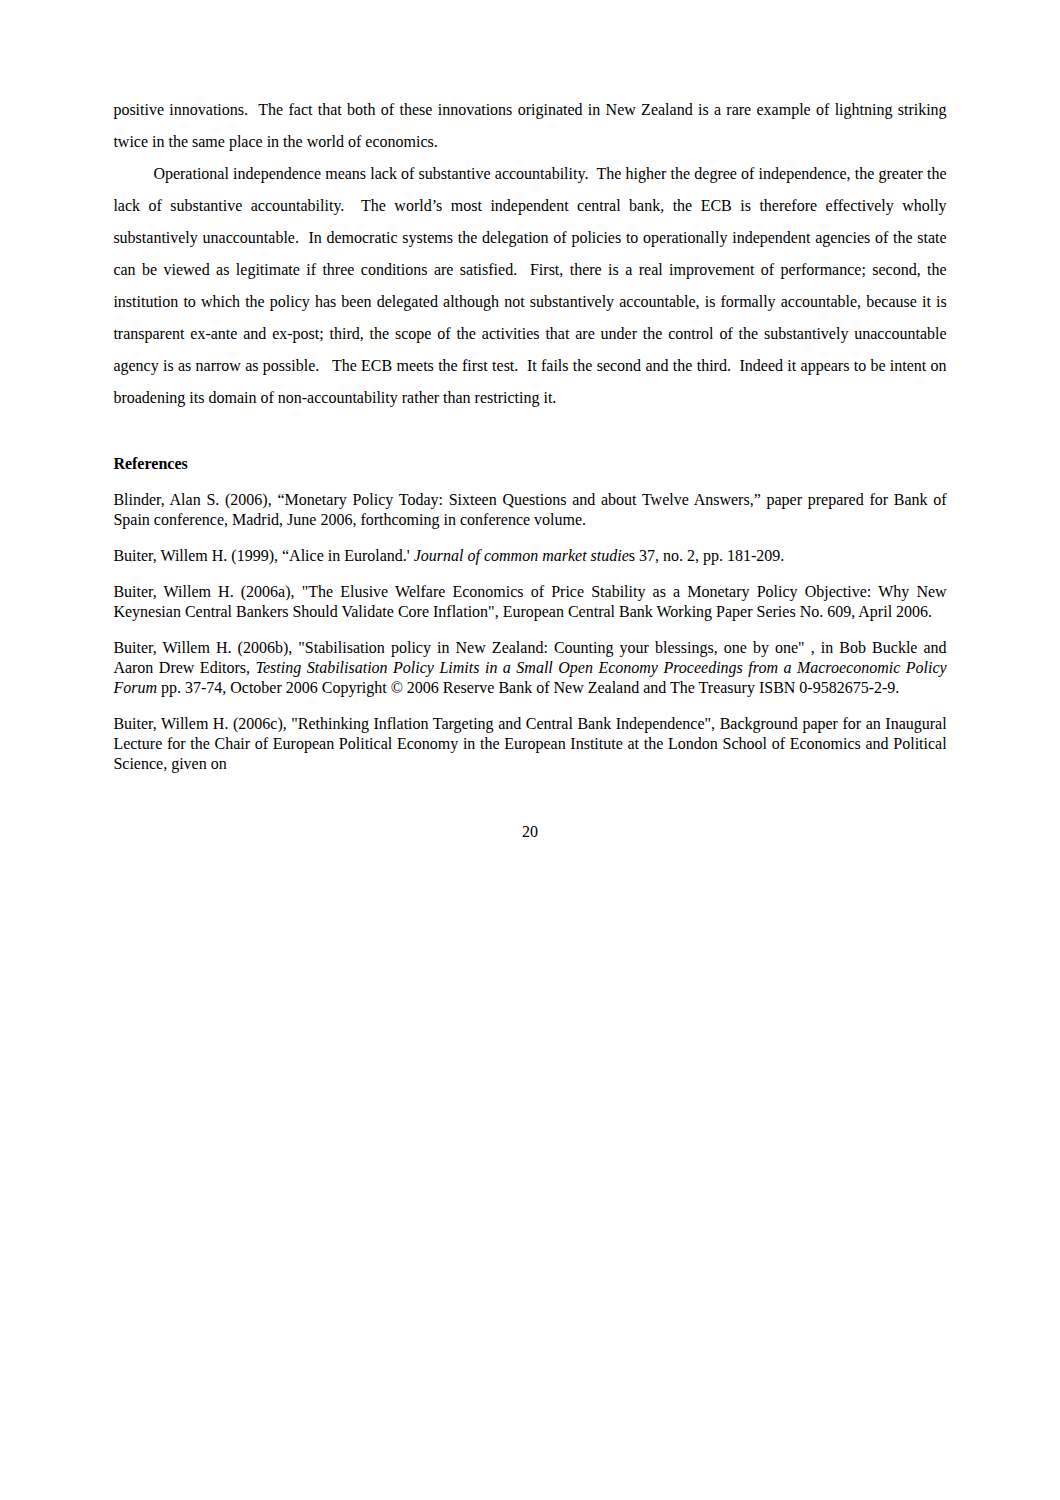positive innovations. The fact that both of these innovations originated in New Zealand is a rare example of lightning striking twice in the same place in the world of economics.
Operational independence means lack of substantive accountability. The higher the degree of independence, the greater the lack of substantive accountability. The world’s most independent central bank, the ECB is therefore effectively wholly substantively unaccountable. In democratic systems the delegation of policies to operationally independent agencies of the state can be viewed as legitimate if three conditions are satisfied. First, there is a real improvement of performance; second, the institution to which the policy has been delegated although not substantively accountable, is formally accountable, because it is transparent ex-ante and ex-post; third, the scope of the activities that are under the control of the substantively unaccountable agency is as narrow as possible. The ECB meets the first test. It fails the second and the third. Indeed it appears to be intent on broadening its domain of non-accountability rather than restricting it.
References
Blinder, Alan S. (2006), “Monetary Policy Today: Sixteen Questions and about Twelve Answers,” paper prepared for Bank of Spain conference, Madrid, June 2006, forthcoming in conference volume.
Buiter, Willem H. (1999), “Alice in Euroland.' Journal of common market studies 37, no. 2, pp. 181-209.
Buiter, Willem H. (2006a), "The Elusive Welfare Economics of Price Stability as a Monetary Policy Objective: Why New Keynesian Central Bankers Should Validate Core Inflation", European Central Bank Working Paper Series No. 609, April 2006.
Buiter, Willem H. (2006b), "Stabilisation policy in New Zealand: Counting your blessings, one by one" , in Bob Buckle and Aaron Drew Editors, Testing Stabilisation Policy Limits in a Small Open Economy Proceedings from a Macroeconomic Policy Forum pp. 37-74, October 2006 Copyright © 2006 Reserve Bank of New Zealand and The Treasury ISBN 0-9582675-2-9.
Buiter, Willem H. (2006c), "Rethinking Inflation Targeting and Central Bank Independence", Background paper for an Inaugural Lecture for the Chair of European Political Economy in the European Institute at the London School of Economics and Political Science, given on
20